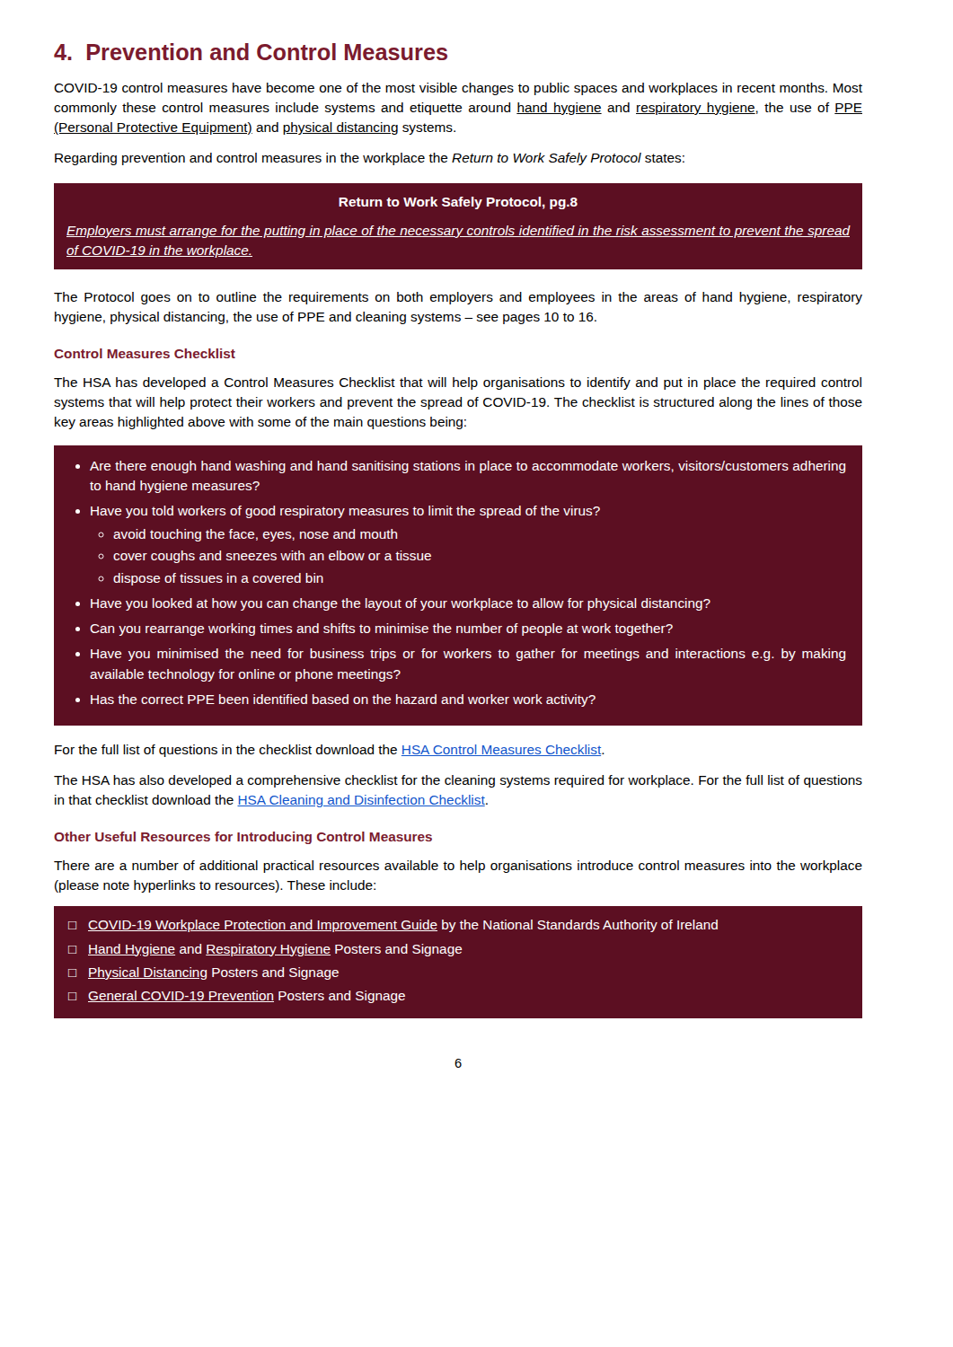4. Prevention and Control Measures
COVID-19 control measures have become one of the most visible changes to public spaces and workplaces in recent months. Most commonly these control measures include systems and etiquette around hand hygiene and respiratory hygiene, the use of PPE (Personal Protective Equipment) and physical distancing systems.
Regarding prevention and control measures in the workplace the Return to Work Safely Protocol states:
Return to Work Safely Protocol, pg.8
Employers must arrange for the putting in place of the necessary controls identified in the risk assessment to prevent the spread of COVID-19 in the workplace.
The Protocol goes on to outline the requirements on both employers and employees in the areas of hand hygiene, respiratory hygiene, physical distancing, the use of PPE and cleaning systems – see pages 10 to 16.
Control Measures Checklist
The HSA has developed a Control Measures Checklist that will help organisations to identify and put in place the required control systems that will help protect their workers and prevent the spread of COVID-19. The checklist is structured along the lines of those key areas highlighted above with some of the main questions being:
Are there enough hand washing and hand sanitising stations in place to accommodate workers, visitors/customers adhering to hand hygiene measures?
Have you told workers of good respiratory measures to limit the spread of the virus?
avoid touching the face, eyes, nose and mouth
cover coughs and sneezes with an elbow or a tissue
dispose of tissues in a covered bin
Have you looked at how you can change the layout of your workplace to allow for physical distancing?
Can you rearrange working times and shifts to minimise the number of people at work together?
Have you minimised the need for business trips or for workers to gather for meetings and interactions e.g. by making available technology for online or phone meetings?
Has the correct PPE been identified based on the hazard and worker work activity?
For the full list of questions in the checklist download the HSA Control Measures Checklist.
The HSA has also developed a comprehensive checklist for the cleaning systems required for workplace. For the full list of questions in that checklist download the HSA Cleaning and Disinfection Checklist.
Other Useful Resources for Introducing Control Measures
There are a number of additional practical resources available to help organisations introduce control measures into the workplace (please note hyperlinks to resources). These include:
COVID-19 Workplace Protection and Improvement Guide by the National Standards Authority of Ireland
Hand Hygiene and Respiratory Hygiene Posters and Signage
Physical Distancing Posters and Signage
General COVID-19 Prevention Posters and Signage
6